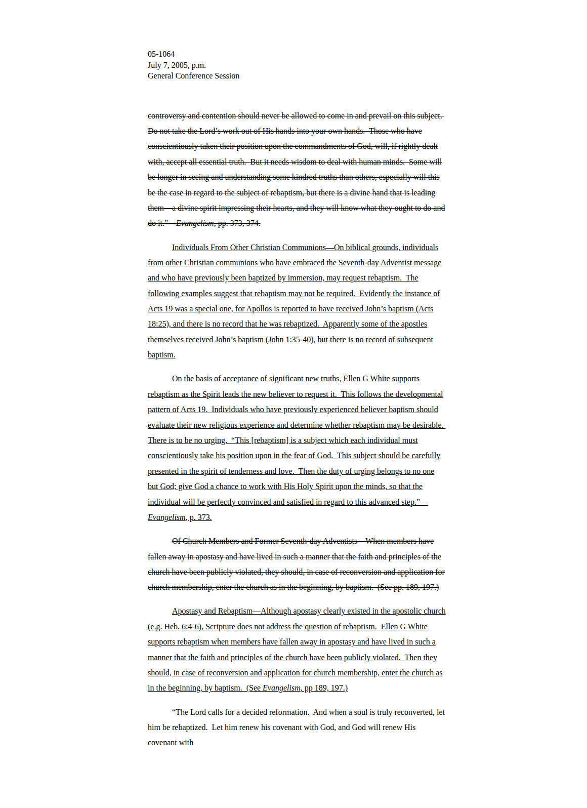05-1064
July 7, 2005, p.m.
General Conference Session
controversy and contention should never be allowed to come in and prevail on this subject. Do not take the Lord’s work out of His hands into your own hands. Those who have conscientiously taken their position upon the commandments of God, will, if rightly dealt with, accept all essential truth. But it needs wisdom to deal with human minds. Some will be longer in seeing and understanding some kindred truths than others, especially will this be the case in regard to the subject of rebaptism, but there is a divine hand that is leading them—a divine spirit impressing their hearts, and they will know what they ought to do and do it.”—Evangelism, pp. 373, 374.
Individuals From Other Christian Communions—On biblical grounds, individuals from other Christian communions who have embraced the Seventh-day Adventist message and who have previously been baptized by immersion, may request rebaptism. The following examples suggest that rebaptism may not be required. Evidently the instance of Acts 19 was a special one, for Apollos is reported to have received John’s baptism (Acts 18:25), and there is no record that he was rebaptized. Apparently some of the apostles themselves received John’s baptism (John 1:35-40), but there is no record of subsequent baptism.
On the basis of acceptance of significant new truths, Ellen G White supports rebaptism as the Spirit leads the new believer to request it. This follows the developmental pattern of Acts 19. Individuals who have previously experienced believer baptism should evaluate their new religious experience and determine whether rebaptism may be desirable. There is to be no urging. “This [rebaptism] is a subject which each individual must conscientiously take his position upon in the fear of God. This subject should be carefully presented in the spirit of tenderness and love. Then the duty of urging belongs to no one but God; give God a chance to work with His Holy Spirit upon the minds, so that the individual will be perfectly convinced and satisfied in regard to this advanced step.”—Evangelism, p. 373.
Of Church Members and Former Seventh-day Adventists—When members have fallen away in apostasy and have lived in such a manner that the faith and principles of the church have been publicly violated, they should, in case of reconversion and application for church membership, enter the church as in the beginning, by baptism. (See pp. 189, 197.)
Apostasy and Rebaptism—Although apostasy clearly existed in the apostolic church (e.g. Heb. 6:4-6), Scripture does not address the question of rebaptism. Ellen G White supports rebaptism when members have fallen away in apostasy and have lived in such a manner that the faith and principles of the church have been publicly violated. Then they should, in case of reconversion and application for church membership, enter the church as in the beginning, by baptism. (See Evangelism, pp 189, 197.)
“The Lord calls for a decided reformation. And when a soul is truly reconverted, let him be rebaptized. Let him renew his covenant with God, and God will renew His covenant with